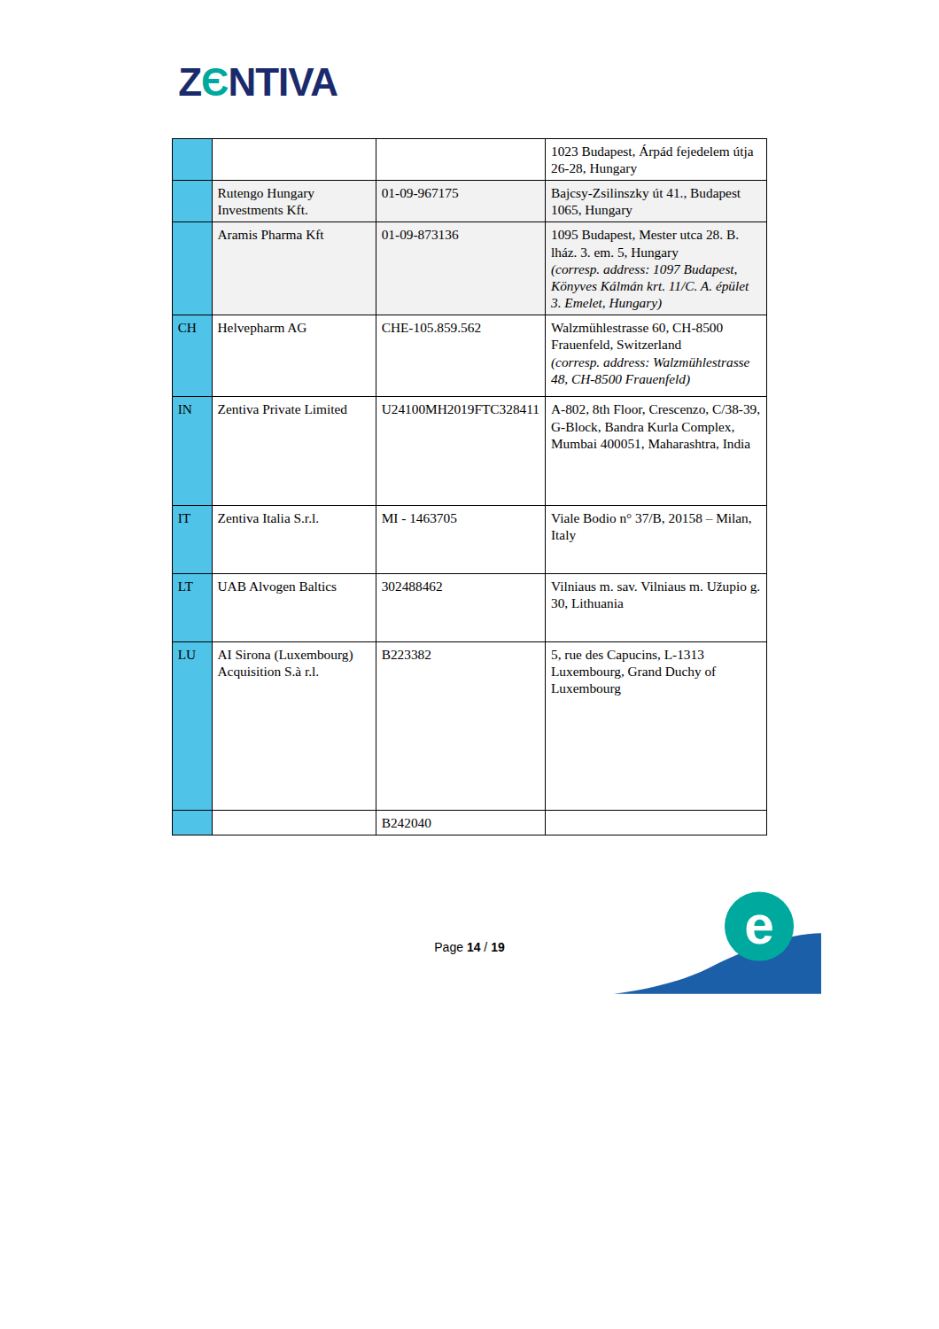ZЄNTIVA
| | | | 1023 Budapest, Árpád fejedelem útja 26-28, Hungary |
| | Rutengo Hungary Investments Kft. | 01-09-967175 | Bajcsy-Zsilinszky út 41., Budapest 1065, Hungary |
| | Aramis Pharma Kft | 01-09-873136 | 1095 Budapest, Mester utca 28. B. lház. 3. em. 5, Hungary (corresp. address: 1097 Budapest, Könyves Kálmán krt. 11/C. A. épület 3. Emelet, Hungary) |
| CH | Helvepharm AG | CHE-105.859.562 | Walzmühlestrasse 60, CH-8500 Frauenfeld, Switzerland (corresp. address: Walzmühlestrasse 48, CH-8500 Frauenfeld) |
| IN | Zentiva Private Limited | U24100MH2019FTC328411 | A-802, 8th Floor, Crescenzo, C/38-39, G-Block, Bandra Kurla Complex, Mumbai 400051, Maharashtra, India |
| IT | Zentiva Italia S.r.l. | MI - 1463705 | Viale Bodio n° 37/B, 20158 – Milan, Italy |
| LT | UAB Alvogen Baltics | 302488462 | Vilniaus m. sav. Vilniaus m. Užupio g. 30, Lithuania |
| LU | AI Sirona (Luxembourg) Acquisition S.à r.l. | B223382 | 5, rue des Capucins, L-1313 Luxembourg, Grand Duchy of Luxembourg |
| | | B242040 | |
Page 14 / 19
e